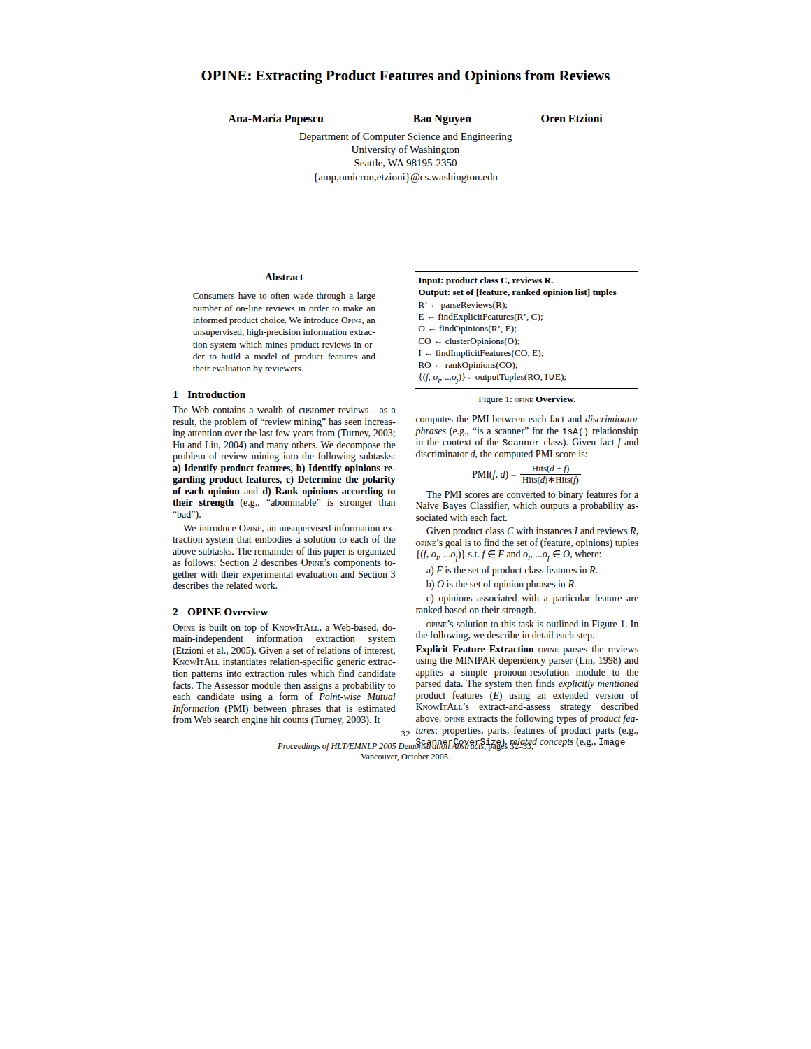OPINE: Extracting Product Features and Opinions from Reviews
| Ana-Maria Popescu | Bao Nguyen | Oren Etzioni |
Department of Computer Science and Engineering
University of Washington
Seattle, WA 98195-2350
{amp,omicron,etzioni}@cs.washington.edu
Abstract
Consumers have to often wade through a large number of on-line reviews in order to make an informed product choice. We introduce Opine, an unsupervised, high-precision information extraction system which mines product reviews in order to build a model of product features and their evaluation by reviewers.
1 Introduction
The Web contains a wealth of customer reviews - as a result, the problem of “review mining” has seen increasing attention over the last few years from (Turney, 2003; Hu and Liu, 2004) and many others. We decompose the problem of review mining into the following subtasks: a) Identify product features, b) Identify opinions regarding product features, c) Determine the polarity of each opinion and d) Rank opinions according to their strength (e.g., “abominable” is stronger than “bad”).
We introduce Opine, an unsupervised information extraction system that embodies a solution to each of the above subtasks. The remainder of this paper is organized as follows: Section 2 describes Opine’s components together with their experimental evaluation and Section 3 describes the related work.
2 OPINE Overview
Opine is built on top of KnowItAll, a Web-based, domain-independent information extraction system (Etzioni et al., 2005). Given a set of relations of interest, KnowItAll instantiates relation-specific generic extraction patterns into extraction rules which find candidate facts. The Assessor module then assigns a probability to each candidate using a form of Point-wise Mutual Information (PMI) between phrases that is estimated from Web search engine hit counts (Turney, 2003). It
Input: product class C, reviews R.
Output: set of [feature, ranked opinion list] tuples
R’ ← parseReviews(R);
E ← findExplicitFeatures(R’, C);
O ← findOpinions(R’, E);
CO ← clusterOpinions(O);
I ← findImplicitFeatures(CO, E);
RO ← rankOpinions(CO);
{(f, oi, ...oj)}←outputTuples(RO, I∪E);
Figure 1: opine Overview.
computes the PMI between each fact and discriminator phrases (e.g., “is a scanner” for the isA() relationship in the context of the Scanner class). Given fact f and discriminator d, the computed PMI score is:
PMI(f, d) = Hits(d + f) Hits(d)∗Hits(f)
The PMI scores are converted to binary features for a Naive Bayes Classifier, which outputs a probability associated with each fact.
Given product class C with instances I and reviews R, opine’s goal is to find the set of (feature, opinions) tuples {(f, oi, ...oj)} s.t. f ∈ F and oi, ...oj ∈ O, where:
a) F is the set of product class features in R.
b) O is the set of opinion phrases in R.
c) opinions associated with a particular feature are ranked based on their strength.
opine’s solution to this task is outlined in Figure 1. In the following, we describe in detail each step.
Explicit Feature Extraction opine parses the reviews using the MINIPAR dependency parser (Lin, 1998) and applies a simple pronoun-resolution module to the parsed data. The system then finds explicitly mentioned product features (E) using an extended version of KnowItAll’s extract-and-assess strategy described above. opine extracts the following types of product features: properties, parts, features of product parts (e.g., ScannerCoverSize), related concepts (e.g., Image
32
Proceedings of HLT/EMNLP 2005 Demonstration Abstracts, pages 32–33,
Vancouver, October 2005.